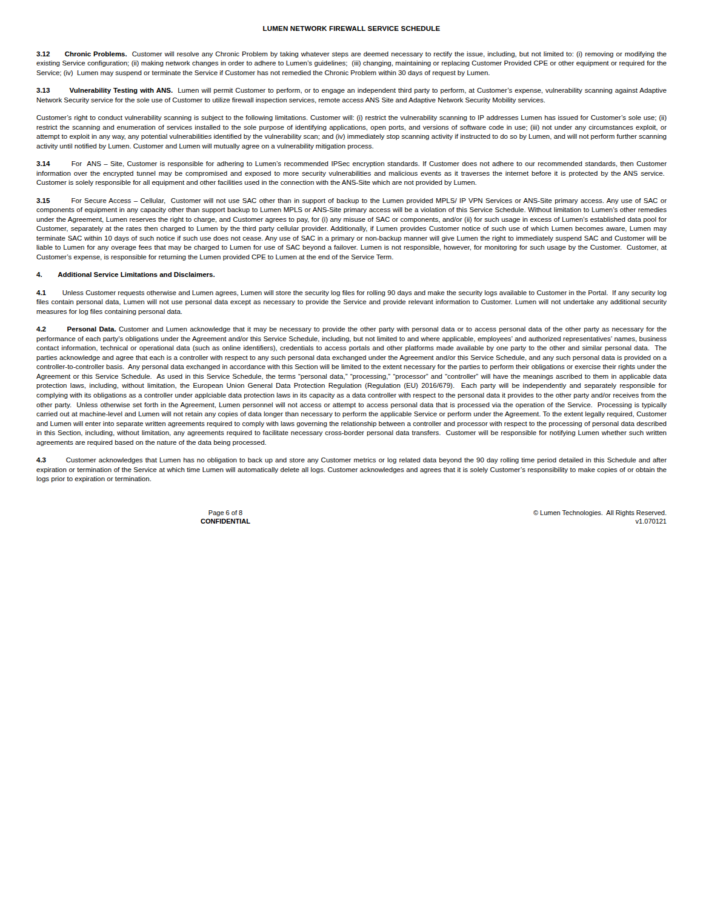LUMEN NETWORK FIREWALL SERVICE SCHEDULE
3.12 Chronic Problems. Customer will resolve any Chronic Problem by taking whatever steps are deemed necessary to rectify the issue, including, but not limited to: (i) removing or modifying the existing Service configuration; (ii) making network changes in order to adhere to Lumen’s guidelines; (iii) changing, maintaining or replacing Customer Provided CPE or other equipment or required for the Service; (iv) Lumen may suspend or terminate the Service if Customer has not remedied the Chronic Problem within 30 days of request by Lumen.
3.13 Vulnerability Testing with ANS. Lumen will permit Customer to perform, or to engage an independent third party to perform, at Customer’s expense, vulnerability scanning against Adaptive Network Security service for the sole use of Customer to utilize firewall inspection services, remote access ANS Site and Adaptive Network Security Mobility services.
Customer’s right to conduct vulnerability scanning is subject to the following limitations. Customer will: (i) restrict the vulnerability scanning to IP addresses Lumen has issued for Customer’s sole use; (ii) restrict the scanning and enumeration of services installed to the sole purpose of identifying applications, open ports, and versions of software code in use; (iii) not under any circumstances exploit, or attempt to exploit in any way, any potential vulnerabilities identified by the vulnerability scan; and (iv) immediately stop scanning activity if instructed to do so by Lumen, and will not perform further scanning activity until notified by Lumen. Customer and Lumen will mutually agree on a vulnerability mitigation process.
3.14 For ANS – Site, Customer is responsible for adhering to Lumen’s recommended IPSec encryption standards. If Customer does not adhere to our recommended standards, then Customer information over the encrypted tunnel may be compromised and exposed to more security vulnerabilities and malicious events as it traverses the internet before it is protected by the ANS service. Customer is solely responsible for all equipment and other facilities used in the connection with the ANS-Site which are not provided by Lumen.
3.15 For Secure Access – Cellular, Customer will not use SAC other than in support of backup to the Lumen provided MPLS/ IP VPN Services or ANS-Site primary access. Any use of SAC or components of equipment in any capacity other than support backup to Lumen MPLS or ANS-Site primary access will be a violation of this Service Schedule. Without limitation to Lumen’s other remedies under the Agreement, Lumen reserves the right to charge, and Customer agrees to pay, for (i) any misuse of SAC or components, and/or (ii) for such usage in excess of Lumen’s established data pool for Customer, separately at the rates then charged to Lumen by the third party cellular provider. Additionally, if Lumen provides Customer notice of such use of which Lumen becomes aware, Lumen may terminate SAC within 10 days of such notice if such use does not cease. Any use of SAC in a primary or non-backup manner will give Lumen the right to immediately suspend SAC and Customer will be liable to Lumen for any overage fees that may be charged to Lumen for use of SAC beyond a failover. Lumen is not responsible, however, for monitoring for such usage by the Customer. Customer, at Customer’s expense, is responsible for returning the Lumen provided CPE to Lumen at the end of the Service Term.
4. Additional Service Limitations and Disclaimers.
4.1 Unless Customer requests otherwise and Lumen agrees, Lumen will store the security log files for rolling 90 days and make the security logs available to Customer in the Portal. If any security log files contain personal data, Lumen will not use personal data except as necessary to provide the Service and provide relevant information to Customer. Lumen will not undertake any additional security measures for log files containing personal data.
4.2 Personal Data. Customer and Lumen acknowledge that it may be necessary to provide the other party with personal data or to access personal data of the other party as necessary for the performance of each party’s obligations under the Agreement and/or this Service Schedule, including, but not limited to and where applicable, employees’ and authorized representatives’ names, business contact information, technical or operational data (such as online identifiers), credentials to access portals and other platforms made available by one party to the other and similar personal data. The parties acknowledge and agree that each is a controller with respect to any such personal data exchanged under the Agreement and/or this Service Schedule, and any such personal data is provided on a controller-to-controller basis. Any personal data exchanged in accordance with this Section will be limited to the extent necessary for the parties to perform their obligations or exercise their rights under the Agreement or this Service Schedule. As used in this Service Schedule, the terms “personal data,” “processing,” “processor” and “controller” will have the meanings ascribed to them in applicable data protection laws, including, without limitation, the European Union General Data Protection Regulation (Regulation (EU) 2016/679). Each party will be independently and separately responsible for complying with its obligations as a controller under applciable data protection laws in its capacity as a data controller with respect to the personal data it provides to the other party and/or receives from the other party. Unless otherwise set forth in the Agreement, Lumen personnel will not access or attempt to access personal data that is processed via the operation of the Service. Processing is typically carried out at machine-level and Lumen will not retain any copies of data longer than necessary to perform the applicable Service or perform under the Agreement. To the extent legally required, Customer and Lumen will enter into separate written agreements required to comply with laws governing the relationship between a controller and processor with respect to the processing of personal data described in this Section, including, without limitation, any agreements required to facilitate necessary cross-border personal data transfers. Customer will be responsible for notifying Lumen whether such written agreements are required based on the nature of the data being processed.
4.3 Customer acknowledges that Lumen has no obligation to back up and store any Customer metrics or log related data beyond the 90 day rolling time period detailed in this Schedule and after expiration or termination of the Service at which time Lumen will automatically delete all logs. Customer acknowledges and agrees that it is solely Customer’s responsibility to make copies of or obtain the logs prior to expiration or termination.
| Page 6 of 8 CONFIDENTIAL | © Lumen Technologies. All Rights Reserved. v1.070121 |